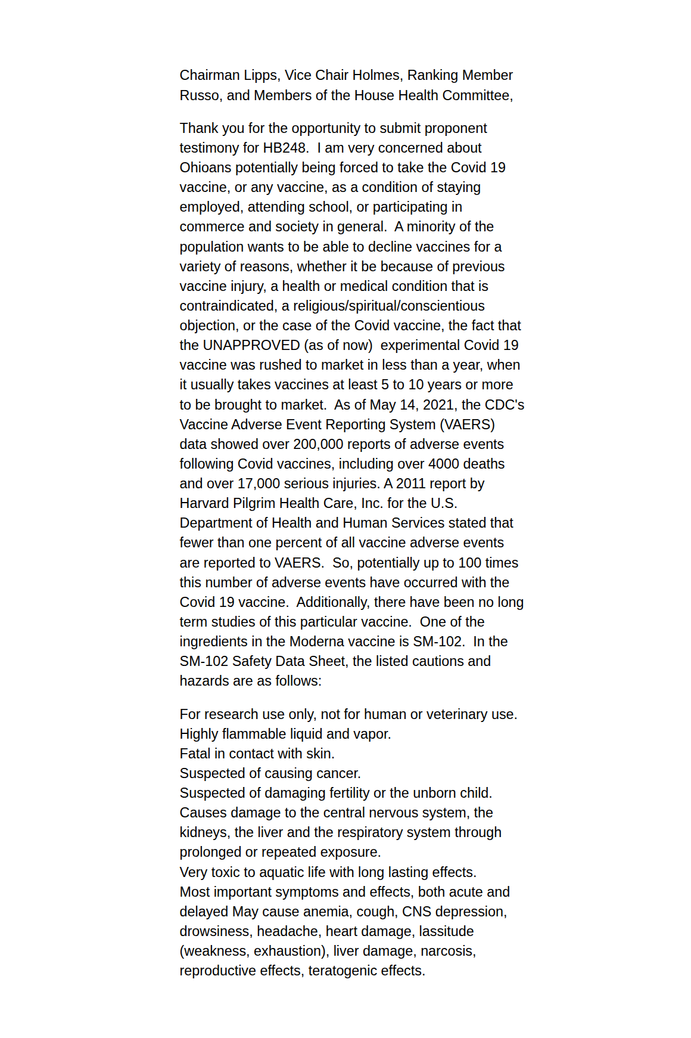Chairman Lipps, Vice Chair Holmes, Ranking Member Russo, and Members of the House Health Committee,
Thank you for the opportunity to submit proponent testimony for HB248. I am very concerned about Ohioans potentially being forced to take the Covid 19 vaccine, or any vaccine, as a condition of staying employed, attending school, or participating in commerce and society in general. A minority of the population wants to be able to decline vaccines for a variety of reasons, whether it be because of previous vaccine injury, a health or medical condition that is contraindicated, a religious/spiritual/conscientious objection, or the case of the Covid vaccine, the fact that the UNAPPROVED (as of now) experimental Covid 19 vaccine was rushed to market in less than a year, when it usually takes vaccines at least 5 to 10 years or more to be brought to market. As of May 14, 2021, the CDC's Vaccine Adverse Event Reporting System (VAERS) data showed over 200,000 reports of adverse events following Covid vaccines, including over 4000 deaths and over 17,000 serious injuries. A 2011 report by Harvard Pilgrim Health Care, Inc. for the U.S. Department of Health and Human Services stated that fewer than one percent of all vaccine adverse events are reported to VAERS. So, potentially up to 100 times this number of adverse events have occurred with the Covid 19 vaccine. Additionally, there have been no long term studies of this particular vaccine. One of the ingredients in the Moderna vaccine is SM-102. In the SM-102 Safety Data Sheet, the listed cautions and hazards are as follows:
For research use only, not for human or veterinary use.
Highly flammable liquid and vapor.
Fatal in contact with skin.
Suspected of causing cancer.
Suspected of damaging fertility or the unborn child.
Causes damage to the central nervous system, the kidneys, the liver and the respiratory system through prolonged or repeated exposure.
Very toxic to aquatic life with long lasting effects.
Most important symptoms and effects, both acute and delayed May cause anemia, cough, CNS depression, drowsiness, headache, heart damage, lassitude (weakness, exhaustion), liver damage, narcosis, reproductive effects, teratogenic effects.